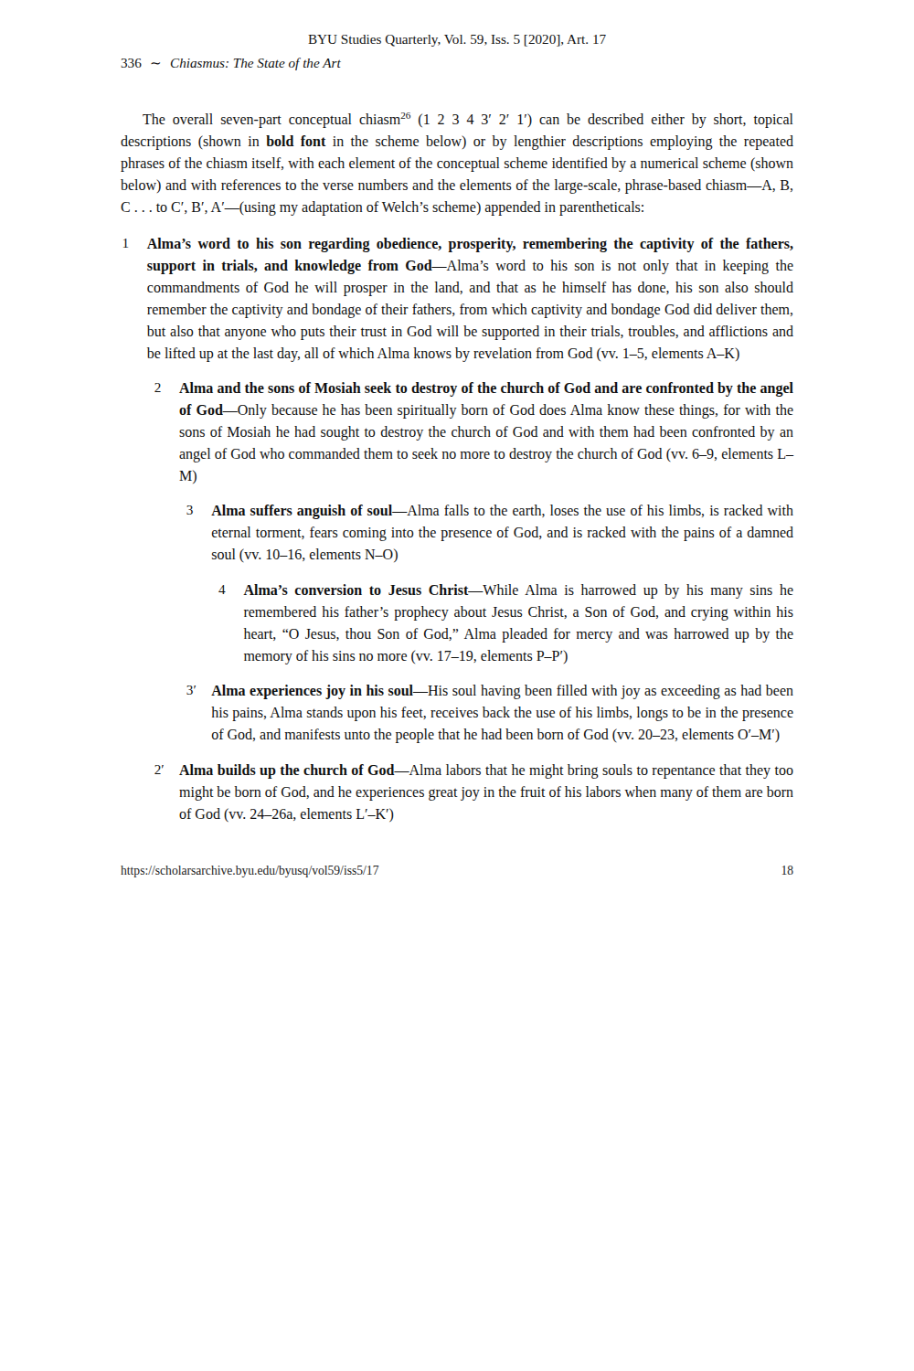BYU Studies Quarterly, Vol. 59, Iss. 5 [2020], Art. 17
336∼Chiasmus: The State of the Art
The overall seven-part conceptual chiasm26 (1 2 3 4 3′ 2′ 1′) can be described either by short, topical descriptions (shown in bold font in the scheme below) or by lengthier descriptions employing the repeated phrases of the chiasm itself, with each element of the conceptual scheme identified by a numerical scheme (shown below) and with references to the verse numbers and the elements of the large-scale, phrase-based chiasm—A, B, C . . . to C′, B′, A′—(using my adaptation of Welch’s scheme) appended in parentheticals:
1 Alma’s word to his son regarding obedience, prosperity, remembering the captivity of the fathers, support in trials, and knowledge from God—Alma’s word to his son is not only that in keeping the commandments of God he will prosper in the land, and that as he himself has done, his son also should remember the captivity and bondage of their fathers, from which captivity and bondage God did deliver them, but also that anyone who puts their trust in God will be supported in their trials, troubles, and afflictions and be lifted up at the last day, all of which Alma knows by revelation from God (vv. 1–5, elements A–K)
2 Alma and the sons of Mosiah seek to destroy of the church of God and are confronted by the angel of God—Only because he has been spiritually born of God does Alma know these things, for with the sons of Mosiah he had sought to destroy the church of God and with them had been confronted by an angel of God who commanded them to seek no more to destroy the church of God (vv. 6–9, elements L–M)
3 Alma suffers anguish of soul—Alma falls to the earth, loses the use of his limbs, is racked with eternal torment, fears coming into the presence of God, and is racked with the pains of a damned soul (vv. 10–16, elements N–O)
4 Alma’s conversion to Jesus Christ—While Alma is harrowed up by his many sins he remembered his father’s prophecy about Jesus Christ, a Son of God, and crying within his heart, “O Jesus, thou Son of God,” Alma pleaded for mercy and was harrowed up by the memory of his sins no more (vv. 17–19, elements P–P′)
3′Alma experiences joy in his soul—His soul having been filled with joy as exceeding as had been his pains, Alma stands upon his feet, receives back the use of his limbs, longs to be in the presence of God, and manifests unto the people that he had been born of God (vv. 20–23, elements O′–M′)
2′Alma builds up the church of God—Alma labors that he might bring souls to repentance that they too might be born of God, and he experiences great joy in the fruit of his labors when many of them are born of God (vv. 24–26a, elements L′–K′)
https://scholarsarchive.byu.edu/byusq/vol59/iss5/17 18